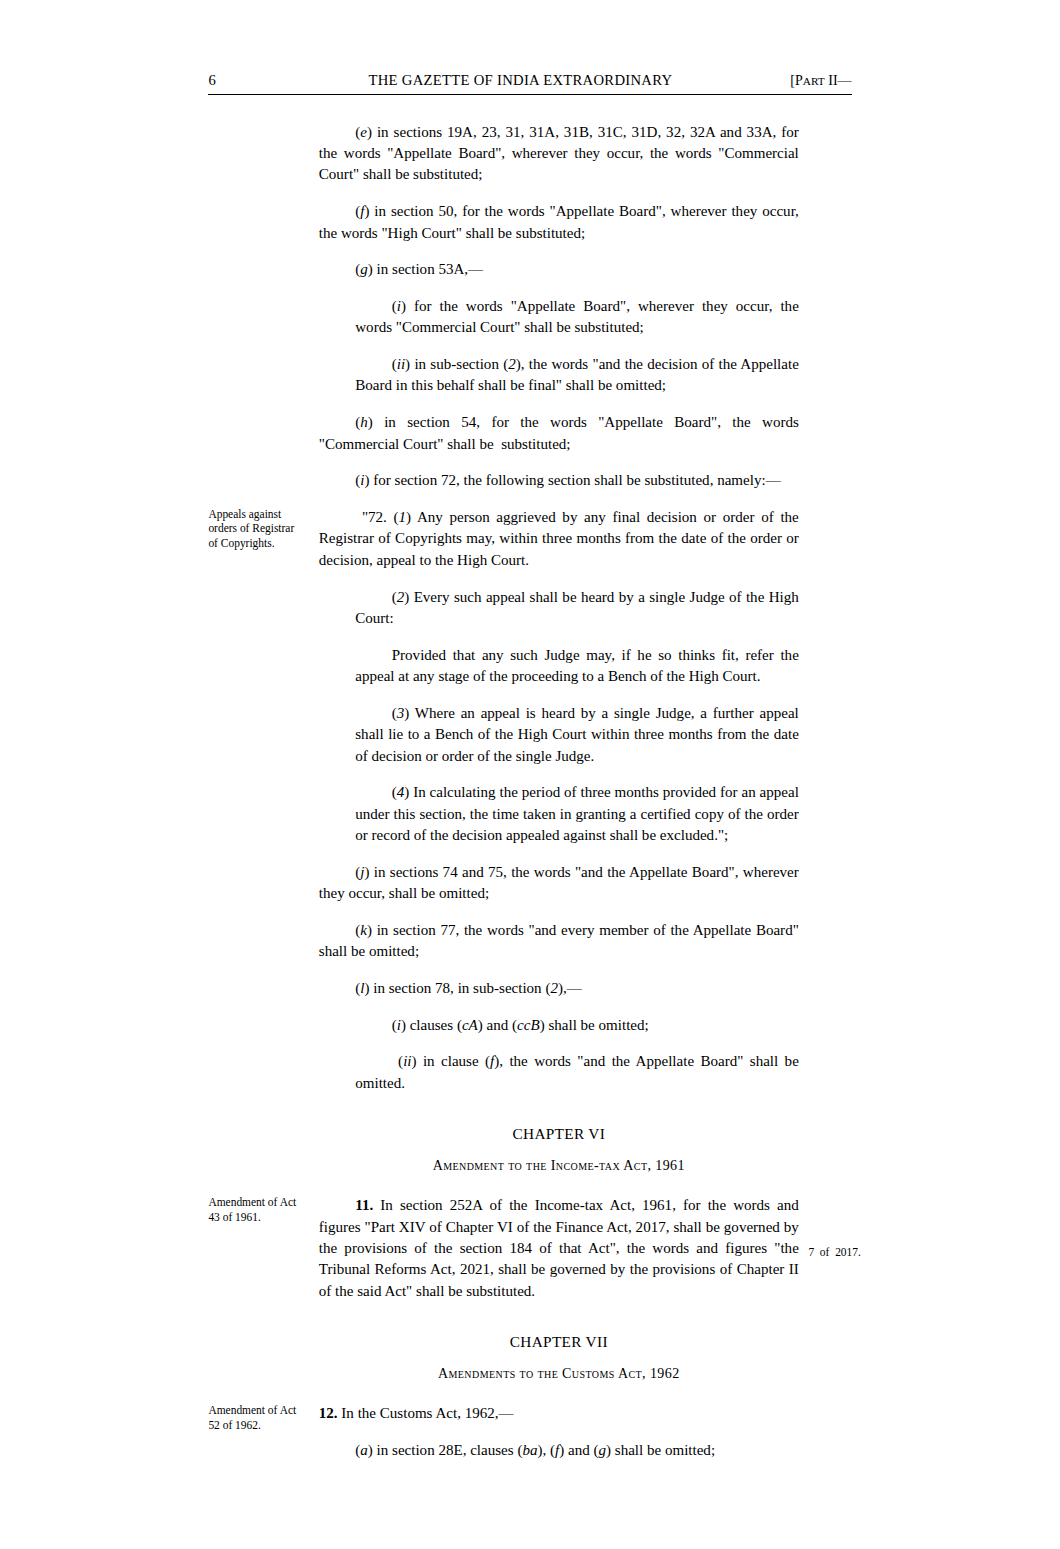6
THE GAZETTE OF INDIA EXTRAORDINARY
[PART II—
(e) in sections 19A, 23, 31, 31A, 31B, 31C, 31D, 32, 32A and 33A, for the words "Appellate Board", wherever they occur, the words "Commercial Court" shall be substituted;
(f) in section 50, for the words "Appellate Board", wherever they occur, the words "High Court" shall be substituted;
(g) in section 53A,—
(i) for the words "Appellate Board", wherever they occur, the words "Commercial Court" shall be substituted;
(ii) in sub-section (2), the words "and the decision of the Appellate Board in this behalf shall be final" shall be omitted;
(h) in section 54, for the words "Appellate Board", the words "Commercial Court" shall be substituted;
(i) for section 72, the following section shall be substituted, namely:—
Appeals against orders of Registrar of Copyrights.
"72. (1) Any person aggrieved by any final decision or order of the Registrar of Copyrights may, within three months from the date of the order or decision, appeal to the High Court.
(2) Every such appeal shall be heard by a single Judge of the High Court:
Provided that any such Judge may, if he so thinks fit, refer the appeal at any stage of the proceeding to a Bench of the High Court.
(3) Where an appeal is heard by a single Judge, a further appeal shall lie to a Bench of the High Court within three months from the date of decision or order of the single Judge.
(4) In calculating the period of three months provided for an appeal under this section, the time taken in granting a certified copy of the order or record of the decision appealed against shall be excluded.";
(j) in sections 74 and 75, the words "and the Appellate Board", wherever they occur, shall be omitted;
(k) in section 77, the words "and every member of the Appellate Board" shall be omitted;
(l) in section 78, in sub-section (2),—
(i) clauses (cA) and (ccB) shall be omitted;
(ii) in clause (f), the words "and the Appellate Board" shall be omitted.
CHAPTER VI
Amendment to the Income-tax Act, 1961
Amendment of Act 43 of 1961.
7 of 2017.
11. In section 252A of the Income-tax Act, 1961, for the words and figures "Part XIV of Chapter VI of the Finance Act, 2017, shall be governed by the provisions of the section 184 of that Act", the words and figures "the Tribunal Reforms Act, 2021, shall be governed by the provisions of Chapter II of the said Act" shall be substituted.
CHAPTER VII
Amendments to the Customs Act, 1962
Amendment of Act 52 of 1962.
12. In the Customs Act, 1962,—
(a) in section 28E, clauses (ba), (f) and (g) shall be omitted;